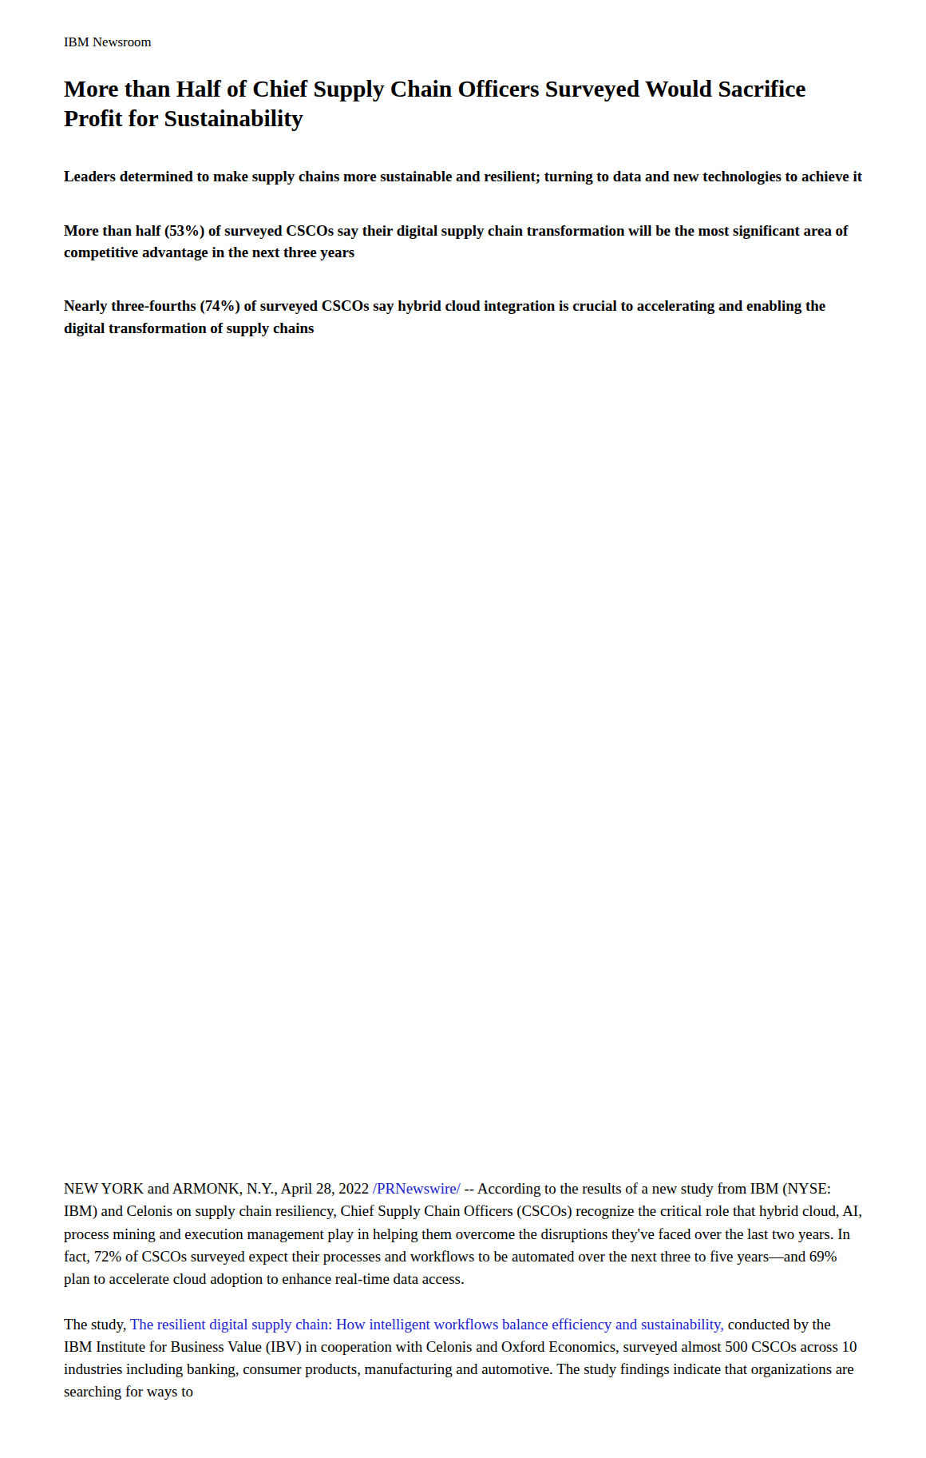IBM Newsroom
More than Half of Chief Supply Chain Officers Surveyed Would Sacrifice Profit for Sustainability
Leaders determined to make supply chains more sustainable and resilient; turning to data and new technologies to achieve it
More than half (53%) of surveyed CSCOs say their digital supply chain transformation will be the most significant area of competitive advantage in the next three years
Nearly three-fourths (74%) of surveyed CSCOs say hybrid cloud integration is crucial to accelerating and enabling the digital transformation of supply chains
NEW YORK and ARMONK, N.Y., April 28, 2022 /PRNewswire/ -- According to the results of a new study from IBM (NYSE: IBM) and Celonis on supply chain resiliency, Chief Supply Chain Officers (CSCOs) recognize the critical role that hybrid cloud, AI, process mining and execution management play in helping them overcome the disruptions they've faced over the last two years. In fact, 72% of CSCOs surveyed expect their processes and workflows to be automated over the next three to five years—and 69% plan to accelerate cloud adoption to enhance real-time data access.
The study, The resilient digital supply chain: How intelligent workflows balance efficiency and sustainability, conducted by the IBM Institute for Business Value (IBV) in cooperation with Celonis and Oxford Economics, surveyed almost 500 CSCOs across 10 industries including banking, consumer products, manufacturing and automotive. The study findings indicate that organizations are searching for ways to